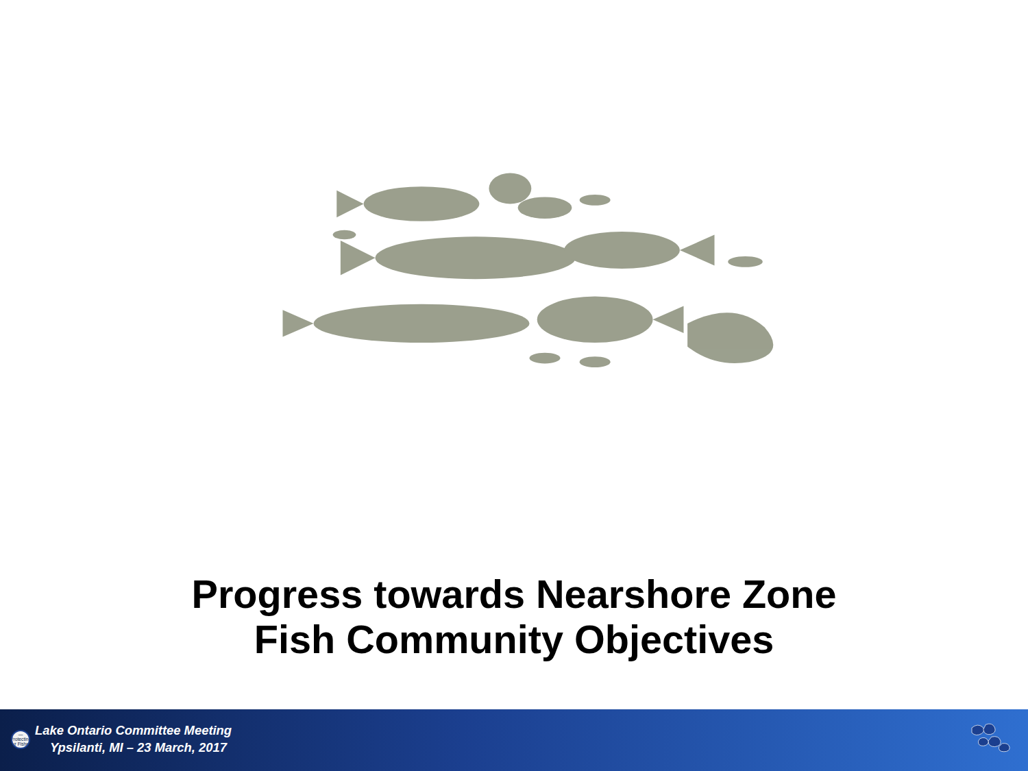Progress towards Nearshore Zone
Fish Community Objectives
Great Lakes Fishery Commission — Protecting Our Fishery — Sea Lamprey Control
Lake Ontario Committee Meeting Ypsilanti, MI – 23 March, 2017